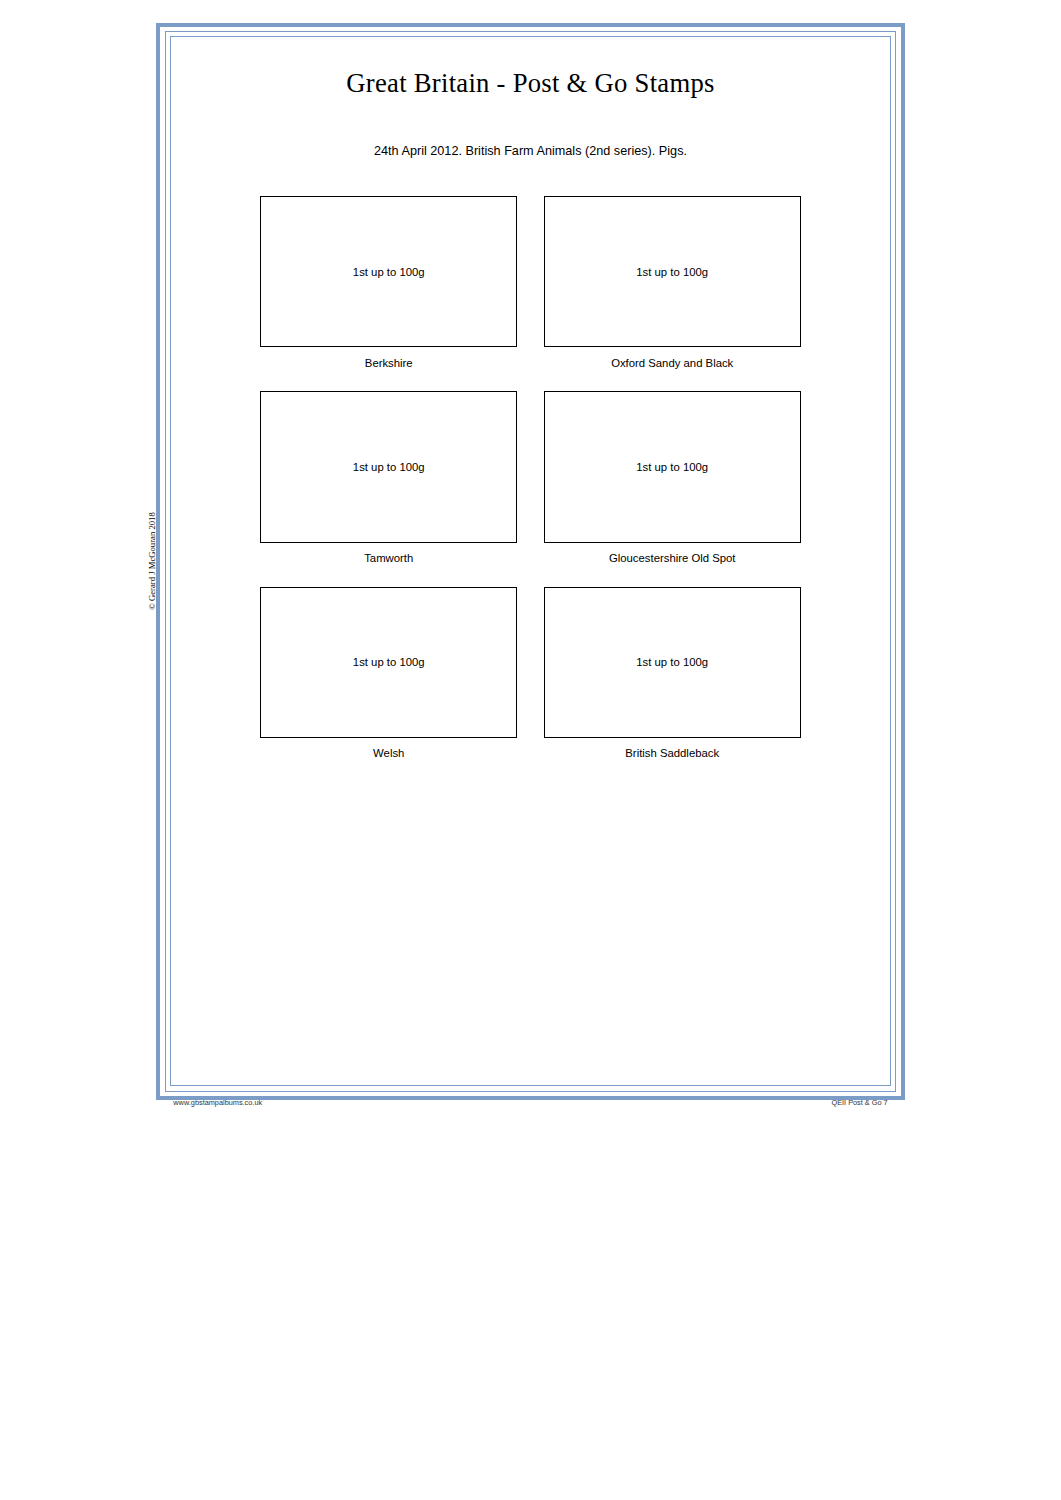© Gerard J McGouran 2018
Great Britain - Post & Go Stamps
24th April 2012. British Farm Animals (2nd series). Pigs.
| 1st up to 100g Berkshire | 1st up to 100g Oxford Sandy and Black |
| 1st up to 100g Tamworth | 1st up to 100g Gloucestershire Old Spot |
| 1st up to 100g Welsh | 1st up to 100g British Saddleback |
www.gbstampalbums.co.uk QEII Post & Go 7